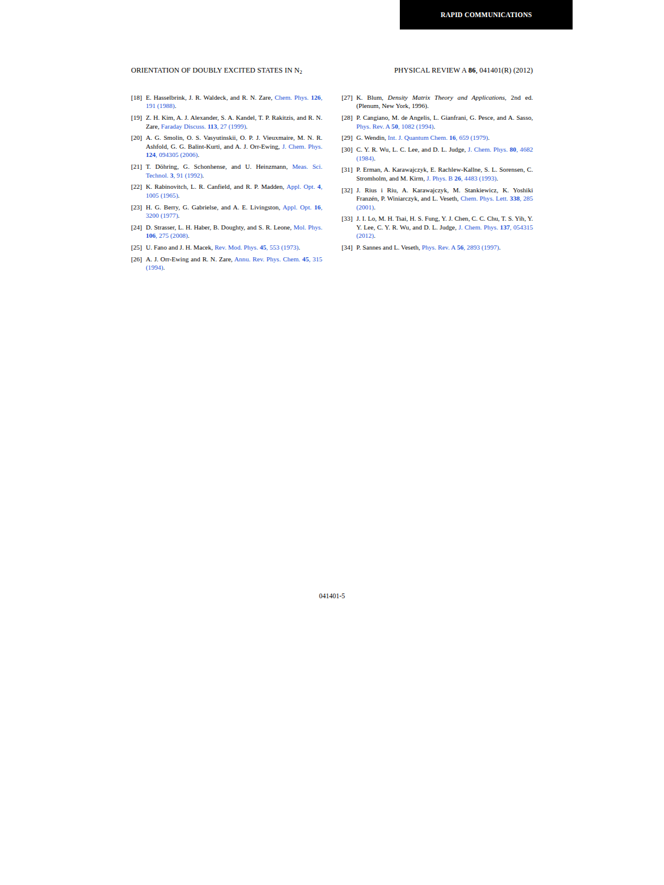Rapid Communications
Orientation of doubly excited states in N2
Physical Review A 86, 041401(R) (2012)
[18]
E. Hasselbrink, J. R. Waldeck, and R. N. Zare, Chem. Phys. 126, 191 (1988).
[19]
Z. H. Kim, A. J. Alexander, S. A. Kandel, T. P. Rakitzis, and R. N. Zare, Faraday Discuss. 113, 27 (1999).
[20]
A. G. Smolin, O. S. Vasyutinskii, O. P. J. Vieuxmaire, M. N. R. Ashfold, G. G. Balint-Kurti, and A. J. Orr-Ewing, J. Chem. Phys. 124, 094305 (2006).
[21]
T. Döhring, G. Schonhense, and U. Heinzmann, Meas. Sci. Technol. 3, 91 (1992).
[22]
K. Rabinovitch, L. R. Canfield, and R. P. Madden, Appl. Opt. 4, 1005 (1965).
[23]
H. G. Berry, G. Gabrielse, and A. E. Livingston, Appl. Opt. 16, 3200 (1977).
[24]
D. Strasser, L. H. Haber, B. Doughty, and S. R. Leone, Mol. Phys. 106, 275 (2008).
[25]
U. Fano and J. H. Macek, Rev. Mod. Phys. 45, 553 (1973).
[26]
A. J. Orr-Ewing and R. N. Zare, Annu. Rev. Phys. Chem. 45, 315 (1994).
[27]
K. Blum, Density Matrix Theory and Applications, 2nd ed. (Plenum, New York, 1996).
[28]
P. Cangiano, M. de Angelis, L. Gianfrani, G. Pesce, and A. Sasso, Phys. Rev. A 50, 1082 (1994).
[29]
G. Wendin, Int. J. Quantum Chem. 16, 659 (1979).
[30]
C. Y. R. Wu, L. C. Lee, and D. L. Judge, J. Chem. Phys. 80, 4682 (1984).
[31]
P. Erman, A. Karawajczyk, E. Rachlew-Kallne, S. L. Sorensen, C. Stromholm, and M. Kirm, J. Phys. B 26, 4483 (1993).
[32]
J. Rius i Riu, A. Karawajczyk, M. Stankiewicz, K. Yoshiki Franzén, P. Winiarczyk, and L. Veseth, Chem. Phys. Lett. 338, 285 (2001).
[33]
J. I. Lo, M. H. Tsai, H. S. Fung, Y. J. Chen, C. C. Chu, T. S. Yih, Y. Y. Lee, C. Y. R. Wu, and D. L. Judge, J. Chem. Phys. 137, 054315 (2012).
[34]
P. Sannes and L. Veseth, Phys. Rev. A 56, 2893 (1997).
041401-5